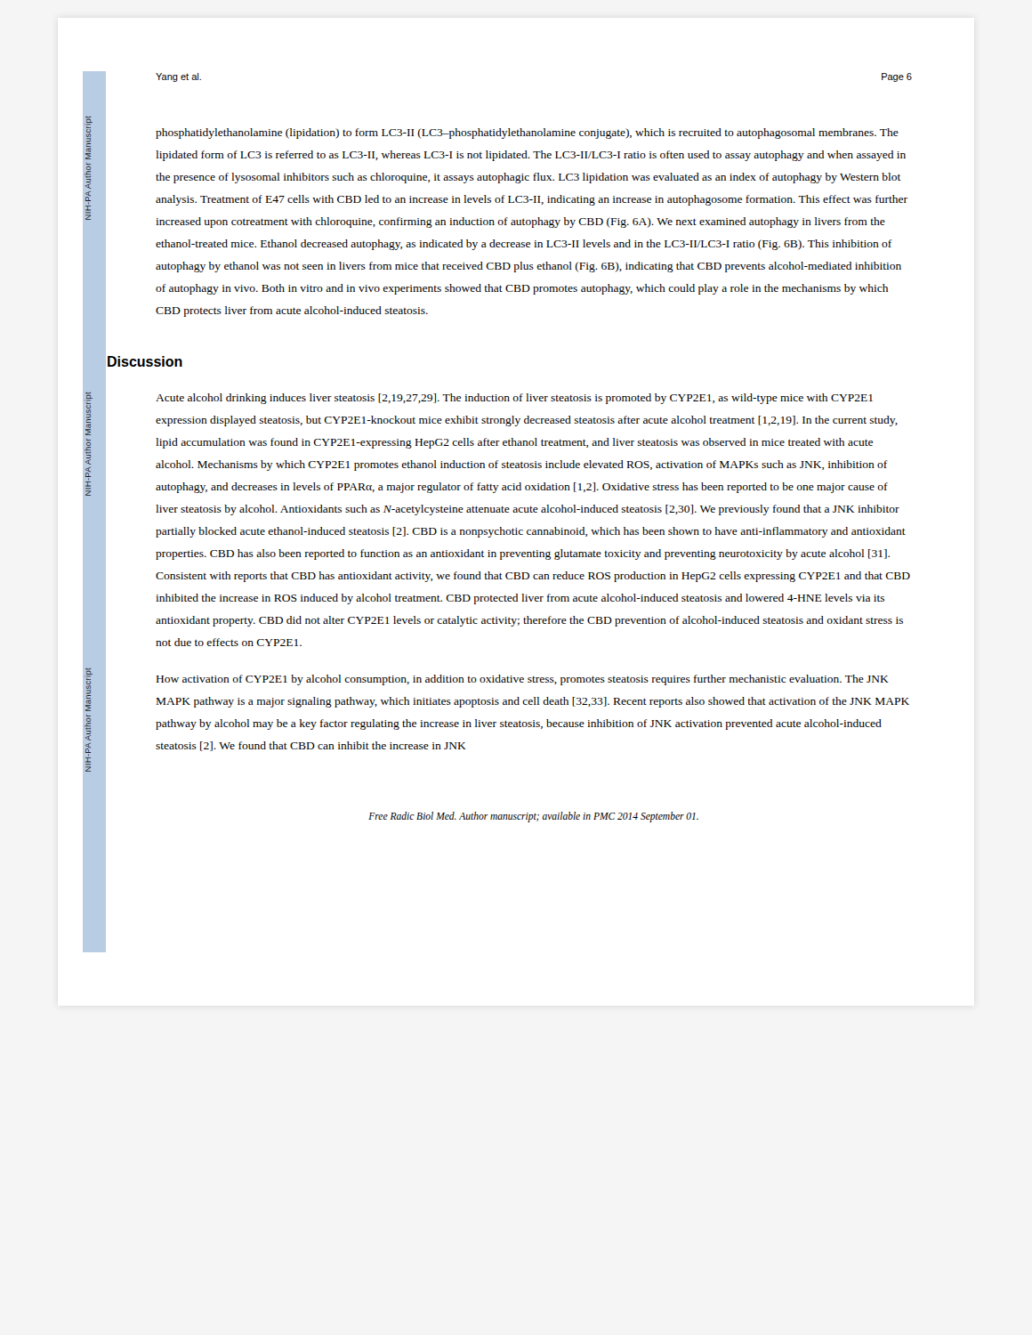NIH-PA Author Manuscript
NIH-PA Author Manuscript
NIH-PA Author Manuscript
Yang et al. Page 6
phosphatidylethanolamine (lipidation) to form LC3-II (LC3–phosphatidylethanolamine conjugate), which is recruited to autophagosomal membranes. The lipidated form of LC3 is referred to as LC3-II, whereas LC3-I is not lipidated. The LC3-II/LC3-I ratio is often used to assay autophagy and when assayed in the presence of lysosomal inhibitors such as chloroquine, it assays autophagic flux. LC3 lipidation was evaluated as an index of autophagy by Western blot analysis. Treatment of E47 cells with CBD led to an increase in levels of LC3-II, indicating an increase in autophagosome formation. This effect was further increased upon cotreatment with chloroquine, confirming an induction of autophagy by CBD (Fig. 6A). We next examined autophagy in livers from the ethanol-treated mice. Ethanol decreased autophagy, as indicated by a decrease in LC3-II levels and in the LC3-II/LC3-I ratio (Fig. 6B). This inhibition of autophagy by ethanol was not seen in livers from mice that received CBD plus ethanol (Fig. 6B), indicating that CBD prevents alcohol-mediated inhibition of autophagy in vivo. Both in vitro and in vivo experiments showed that CBD promotes autophagy, which could play a role in the mechanisms by which CBD protects liver from acute alcohol-induced steatosis.
Discussion
Acute alcohol drinking induces liver steatosis [2,19,27,29]. The induction of liver steatosis is promoted by CYP2E1, as wild-type mice with CYP2E1 expression displayed steatosis, but CYP2E1-knockout mice exhibit strongly decreased steatosis after acute alcohol treatment [1,2,19]. In the current study, lipid accumulation was found in CYP2E1-expressing HepG2 cells after ethanol treatment, and liver steatosis was observed in mice treated with acute alcohol. Mechanisms by which CYP2E1 promotes ethanol induction of steatosis include elevated ROS, activation of MAPKs such as JNK, inhibition of autophagy, and decreases in levels of PPARα, a major regulator of fatty acid oxidation [1,2]. Oxidative stress has been reported to be one major cause of liver steatosis by alcohol. Antioxidants such as N-acetylcysteine attenuate acute alcohol-induced steatosis [2,30]. We previously found that a JNK inhibitor partially blocked acute ethanol-induced steatosis [2]. CBD is a nonpsychotic cannabinoid, which has been shown to have anti-inflammatory and antioxidant properties. CBD has also been reported to function as an antioxidant in preventing glutamate toxicity and preventing neurotoxicity by acute alcohol [31]. Consistent with reports that CBD has antioxidant activity, we found that CBD can reduce ROS production in HepG2 cells expressing CYP2E1 and that CBD inhibited the increase in ROS induced by alcohol treatment. CBD protected liver from acute alcohol-induced steatosis and lowered 4-HNE levels via its antioxidant property. CBD did not alter CYP2E1 levels or catalytic activity; therefore the CBD prevention of alcohol-induced steatosis and oxidant stress is not due to effects on CYP2E1.
How activation of CYP2E1 by alcohol consumption, in addition to oxidative stress, promotes steatosis requires further mechanistic evaluation. The JNK MAPK pathway is a major signaling pathway, which initiates apoptosis and cell death [32,33]. Recent reports also showed that activation of the JNK MAPK pathway by alcohol may be a key factor regulating the increase in liver steatosis, because inhibition of JNK activation prevented acute alcohol-induced steatosis [2]. We found that CBD can inhibit the increase in JNK
Free Radic Biol Med. Author manuscript; available in PMC 2014 September 01.